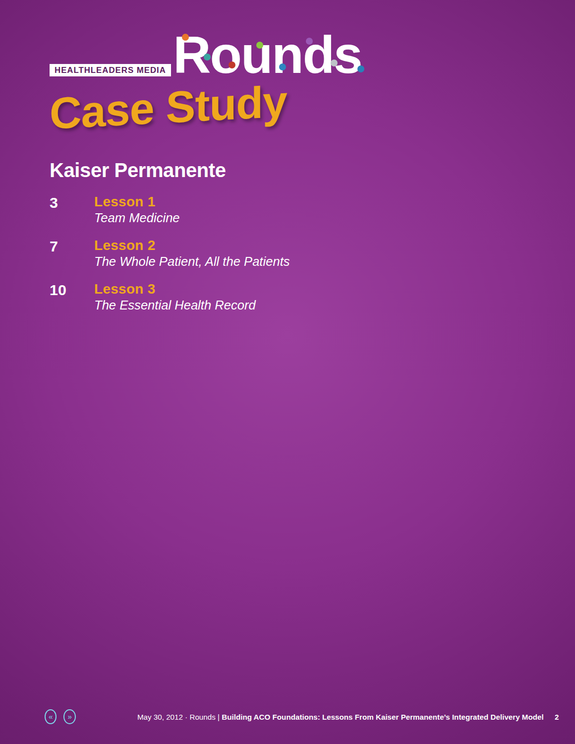HealthLeaders Media
Rounds
Case Study
Kaiser Permanente
3
Lesson 1
Team Medicine
7
Lesson 2
The Whole Patient, All the Patients
10
Lesson 3
The Essential Health Record
« »
May 30, 2012 · Rounds | Building ACO Foundations: Lessons From Kaiser Permanente’s Integrated Delivery Model 2